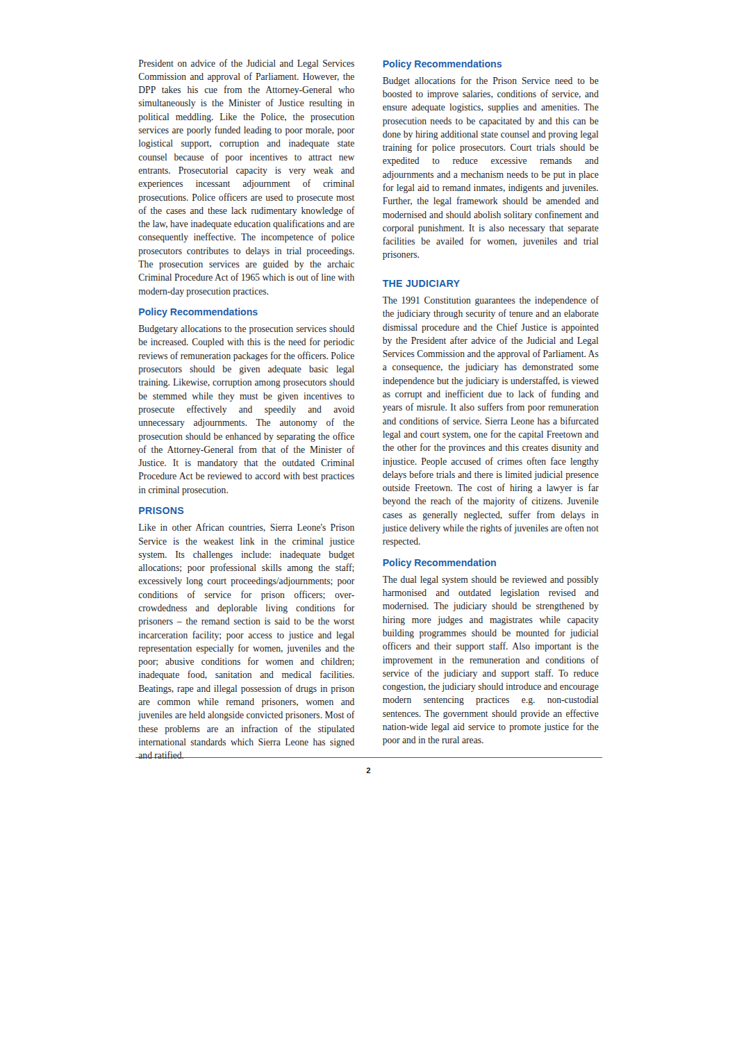President on advice of the Judicial and Legal Services Commission and approval of Parliament. However, the DPP takes his cue from the Attorney-General who simultaneously is the Minister of Justice resulting in political meddling. Like the Police, the prosecution services are poorly funded leading to poor morale, poor logistical support, corruption and inadequate state counsel because of poor incentives to attract new entrants. Prosecutorial capacity is very weak and experiences incessant adjournment of criminal prosecutions. Police officers are used to prosecute most of the cases and these lack rudimentary knowledge of the law, have inadequate education qualifications and are consequently ineffective. The incompetence of police prosecutors contributes to delays in trial proceedings. The prosecution services are guided by the archaic Criminal Procedure Act of 1965 which is out of line with modern-day prosecution practices.
Policy Recommendations
Budgetary allocations to the prosecution services should be increased. Coupled with this is the need for periodic reviews of remuneration packages for the officers. Police prosecutors should be given adequate basic legal training. Likewise, corruption among prosecutors should be stemmed while they must be given incentives to prosecute effectively and speedily and avoid unnecessary adjournments. The autonomy of the prosecution should be enhanced by separating the office of the Attorney-General from that of the Minister of Justice. It is mandatory that the outdated Criminal Procedure Act be reviewed to accord with best practices in criminal prosecution.
Prisons
Like in other African countries, Sierra Leone's Prison Service is the weakest link in the criminal justice system. Its challenges include: inadequate budget allocations; poor professional skills among the staff; excessively long court proceedings/adjournments; poor conditions of service for prison officers; over-crowdedness and deplorable living conditions for prisoners – the remand section is said to be the worst incarceration facility; poor access to justice and legal representation especially for women, juveniles and the poor; abusive conditions for women and children; inadequate food, sanitation and medical facilities. Beatings, rape and illegal possession of drugs in prison are common while remand prisoners, women and juveniles are held alongside convicted prisoners. Most of these problems are an infraction of the stipulated international standards which Sierra Leone has signed and ratified.
Policy Recommendations
Budget allocations for the Prison Service need to be boosted to improve salaries, conditions of service, and ensure adequate logistics, supplies and amenities. The prosecution needs to be capacitated by and this can be done by hiring additional state counsel and proving legal training for police prosecutors. Court trials should be expedited to reduce excessive remands and adjournments and a mechanism needs to be put in place for legal aid to remand inmates, indigents and juveniles. Further, the legal framework should be amended and modernised and should abolish solitary confinement and corporal punishment. It is also necessary that separate facilities be availed for women, juveniles and trial prisoners.
The Judiciary
The 1991 Constitution guarantees the independence of the judiciary through security of tenure and an elaborate dismissal procedure and the Chief Justice is appointed by the President after advice of the Judicial and Legal Services Commission and the approval of Parliament. As a consequence, the judiciary has demonstrated some independence but the judiciary is understaffed, is viewed as corrupt and inefficient due to lack of funding and years of misrule. It also suffers from poor remuneration and conditions of service. Sierra Leone has a bifurcated legal and court system, one for the capital Freetown and the other for the provinces and this creates disunity and injustice. People accused of crimes often face lengthy delays before trials and there is limited judicial presence outside Freetown. The cost of hiring a lawyer is far beyond the reach of the majority of citizens. Juvenile cases as generally neglected, suffer from delays in justice delivery while the rights of juveniles are often not respected.
Policy Recommendation
The dual legal system should be reviewed and possibly harmonised and outdated legislation revised and modernised. The judiciary should be strengthened by hiring more judges and magistrates while capacity building programmes should be mounted for judicial officers and their support staff. Also important is the improvement in the remuneration and conditions of service of the judiciary and support staff. To reduce congestion, the judiciary should introduce and encourage modern sentencing practices e.g. non-custodial sentences. The government should provide an effective nation-wide legal aid service to promote justice for the poor and in the rural areas.
2